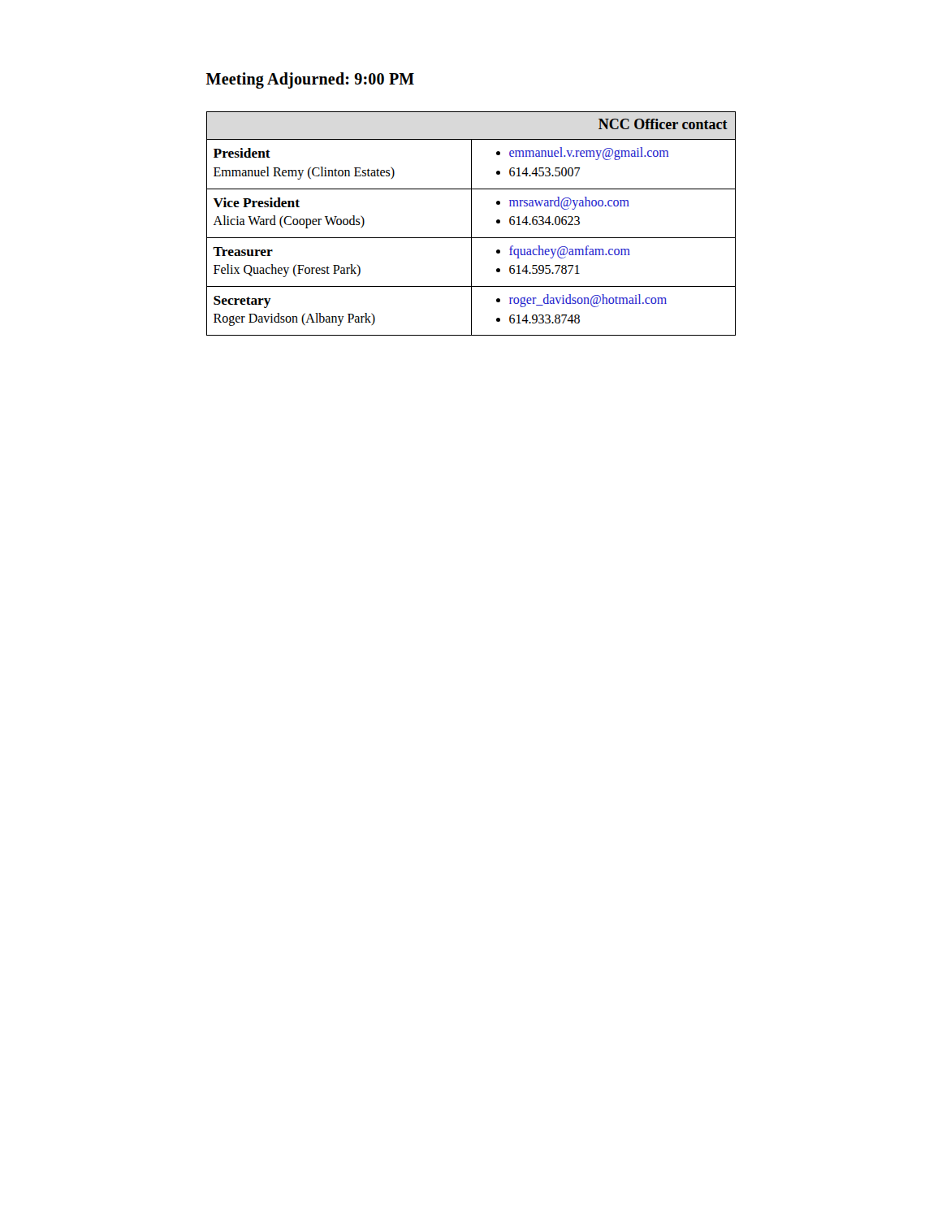Meeting Adjourned: 9:00 PM
| NCC Officer contact |
| --- |
| President Emmanuel Remy (Clinton Estates) | emmanuel.v.remy@gmail.com 614.453.5007 |
| Vice President Alicia Ward (Cooper Woods) | mrsaward@yahoo.com 614.634.0623 |
| Treasurer Felix Quachey (Forest Park) | fquachey@amfam.com 614.595.7871 |
| Secretary Roger Davidson (Albany Park) | roger_davidson@hotmail.com 614.933.8748 |